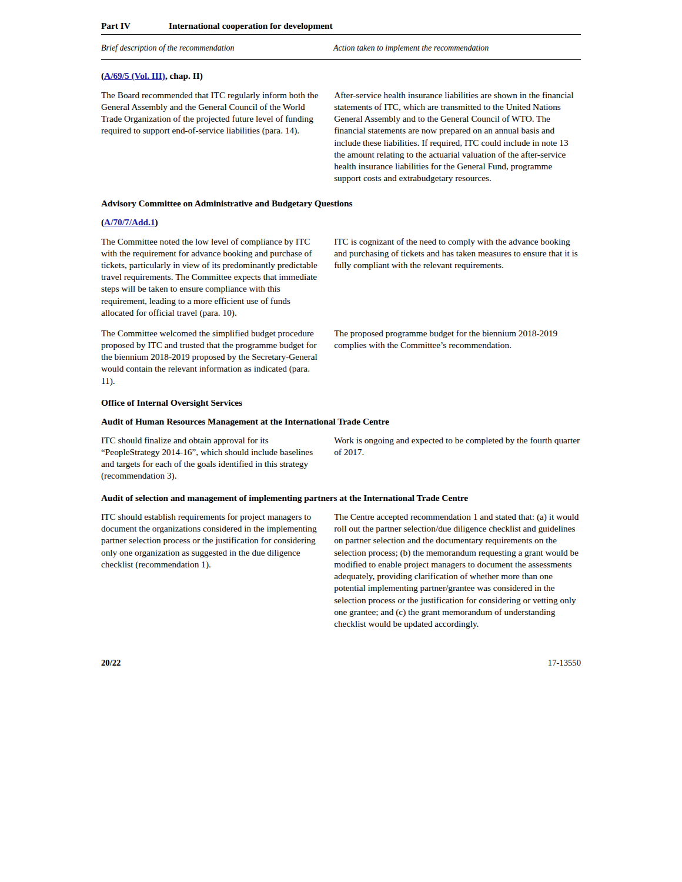Part IV International cooperation for development
| Brief description of the recommendation | Action taken to implement the recommendation |
(A/69/5 (Vol. III), chap. II)
| The Board recommended that ITC regularly inform both the General Assembly and the General Council of the World Trade Organization of the projected future level of funding required to support end-of-service liabilities (para. 14). | After-service health insurance liabilities are shown in the financial statements of ITC, which are transmitted to the United Nations General Assembly and to the General Council of WTO. The financial statements are now prepared on an annual basis and include these liabilities. If required, ITC could include in note 13 the amount relating to the actuarial valuation of the after-service health insurance liabilities for the General Fund, programme support costs and extrabudgetary resources. |
Advisory Committee on Administrative and Budgetary Questions
(A/70/7/Add.1)
| The Committee noted the low level of compliance by ITC with the requirement for advance booking and purchase of tickets, particularly in view of its predominantly predictable travel requirements. The Committee expects that immediate steps will be taken to ensure compliance with this requirement, leading to a more efficient use of funds allocated for official travel (para. 10). | ITC is cognizant of the need to comply with the advance booking and purchasing of tickets and has taken measures to ensure that it is fully compliant with the relevant requirements. |
| The Committee welcomed the simplified budget procedure proposed by ITC and trusted that the programme budget for the biennium 2018-2019 proposed by the Secretary-General would contain the relevant information as indicated (para. 11). | The proposed programme budget for the biennium 2018-2019 complies with the Committee’s recommendation. |
Office of Internal Oversight Services
Audit of Human Resources Management at the International Trade Centre
| ITC should finalize and obtain approval for its “PeopleStrategy 2014-16”, which should include baselines and targets for each of the goals identified in this strategy (recommendation 3). | Work is ongoing and expected to be completed by the fourth quarter of 2017. |
Audit of selection and management of implementing partners at the International Trade Centre
| ITC should establish requirements for project managers to document the organizations considered in the implementing partner selection process or the justification for considering only one organization as suggested in the due diligence checklist (recommendation 1). | The Centre accepted recommendation 1 and stated that: (a) it would roll out the partner selection/due diligence checklist and guidelines on partner selection and the documentary requirements on the selection process; (b) the memorandum requesting a grant would be modified to enable project managers to document the assessments adequately, providing clarification of whether more than one potential implementing partner/grantee was considered in the selection process or the justification for considering or vetting only one grantee; and (c) the grant memorandum of understanding checklist would be updated accordingly. |
20/22 17-13550